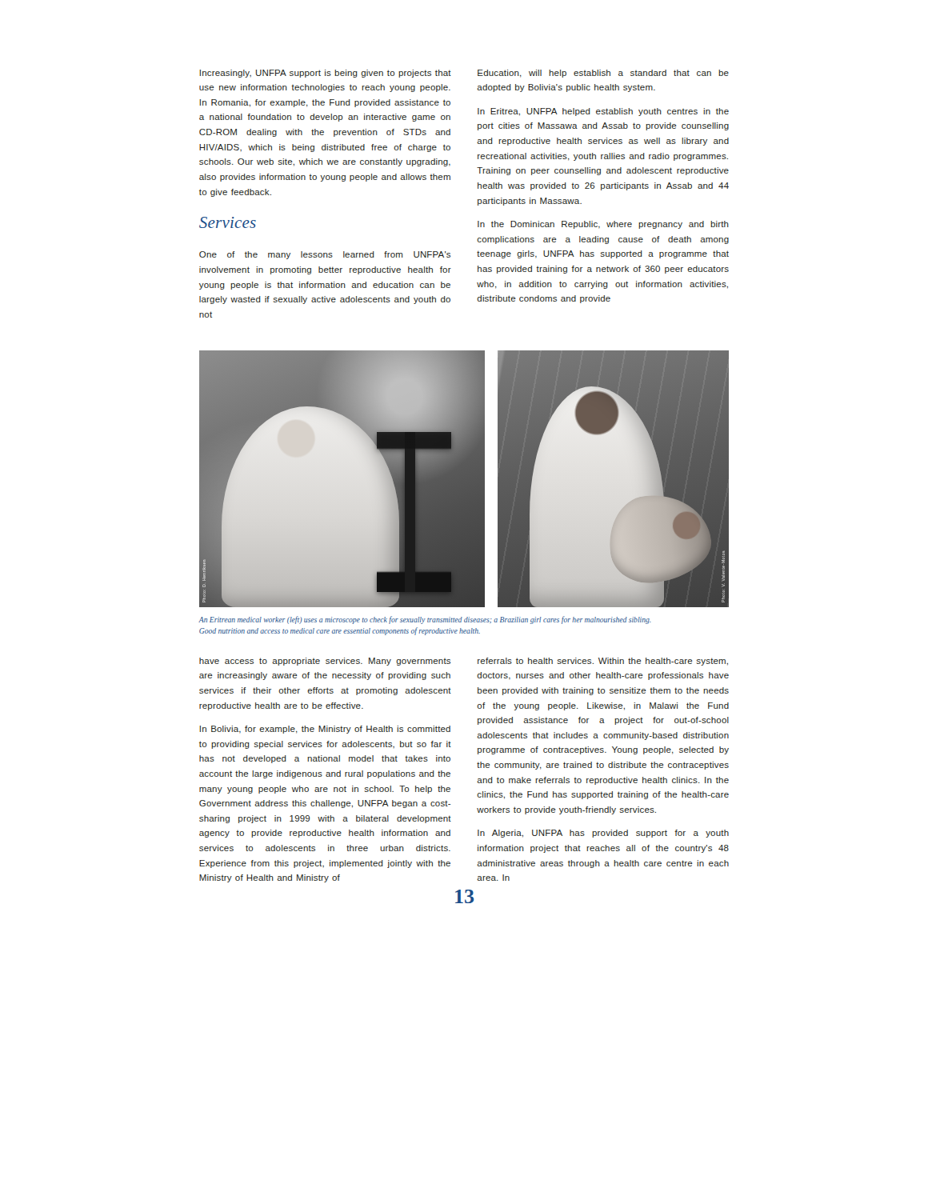Increasingly, UNFPA support is being given to projects that use new information technologies to reach young people. In Romania, for example, the Fund provided assistance to a national foundation to develop an interactive game on CD-ROM dealing with the prevention of STDs and HIV/AIDS, which is being distributed free of charge to schools. Our web site, which we are constantly upgrading, also provides information to young people and allows them to give feedback.
Services
One of the many lessons learned from UNFPA's involvement in promoting better reproductive health for young people is that information and education can be largely wasted if sexually active adolescents and youth do not
Education, will help establish a standard that can be adopted by Bolivia's public health system.
In Eritrea, UNFPA helped establish youth centres in the port cities of Massawa and Assab to provide counselling and reproductive health services as well as library and recreational activities, youth rallies and radio programmes. Training on peer counselling and adolescent reproductive health was provided to 26 participants in Assab and 44 participants in Massawa.
In the Dominican Republic, where pregnancy and birth complications are a leading cause of death among teenage girls, UNFPA has supported a programme that has provided training for a network of 360 peer educators who, in addition to carrying out information activities, distribute condoms and provide
Photo: D. Henriksen
Photo: V. Valente-Motos
An Eritrean medical worker (left) uses a microscope to check for sexually transmitted diseases; a Brazilian girl cares for her malnourished sibling.
Good nutrition and access to medical care are essential components of reproductive health.
have access to appropriate services. Many governments are increasingly aware of the necessity of providing such services if their other efforts at promoting adolescent reproductive health are to be effective.
In Bolivia, for example, the Ministry of Health is committed to providing special services for adolescents, but so far it has not developed a national model that takes into account the large indigenous and rural populations and the many young people who are not in school. To help the Government address this challenge, UNFPA began a cost-sharing project in 1999 with a bilateral development agency to provide reproductive health information and services to adolescents in three urban districts. Experience from this project, implemented jointly with the Ministry of Health and Ministry of
referrals to health services. Within the health-care system, doctors, nurses and other health-care professionals have been provided with training to sensitize them to the needs of the young people. Likewise, in Malawi the Fund provided assistance for a project for out-of-school adolescents that includes a community-based distribution programme of contraceptives. Young people, selected by the community, are trained to distribute the contraceptives and to make referrals to reproductive health clinics. In the clinics, the Fund has supported training of the health-care workers to provide youth-friendly services.
In Algeria, UNFPA has provided support for a youth information project that reaches all of the country's 48 administrative areas through a health care centre in each area. In
13